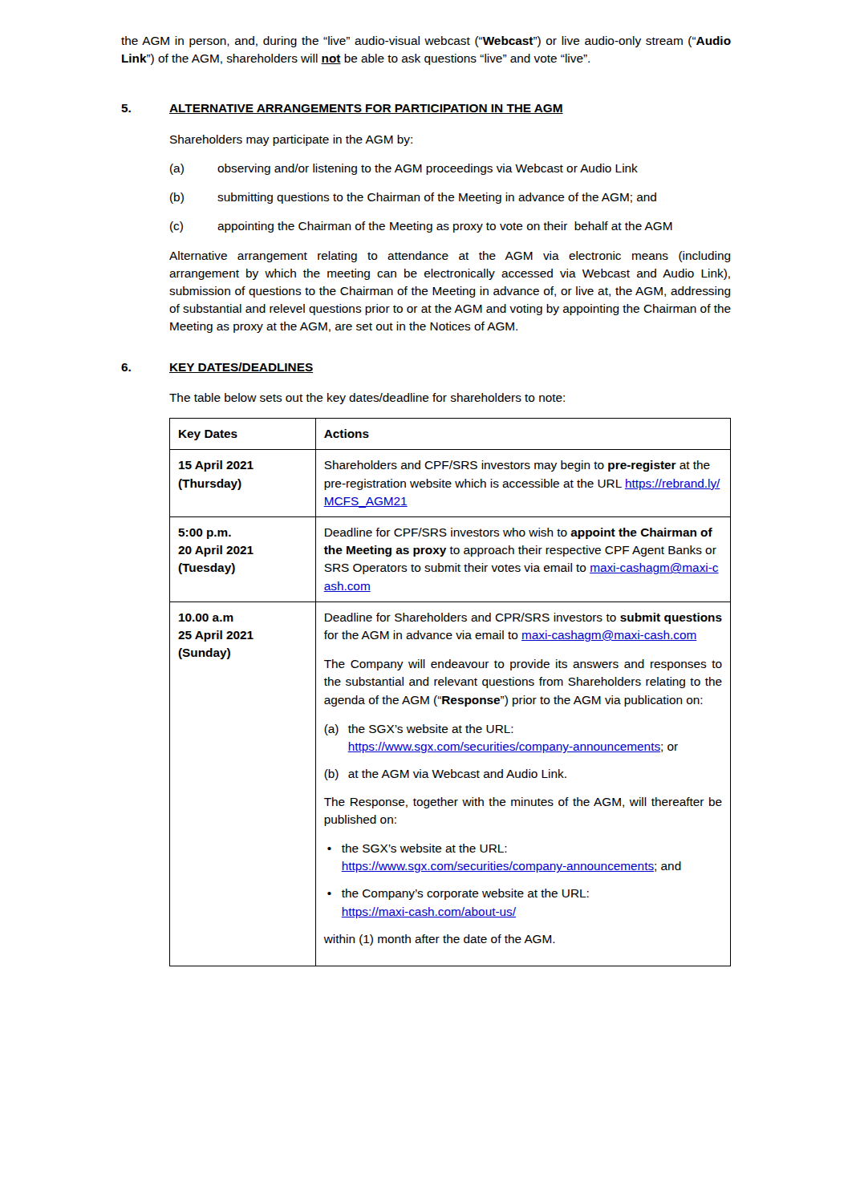the AGM in person, and, during the “live” audio-visual webcast (“Webcast”) or live audio-only stream (“Audio Link”) of the AGM, shareholders will not be able to ask questions “live” and vote “live”.
5.
ALTERNATIVE ARRANGEMENTS FOR PARTICIPATION IN THE AGM
Shareholders may participate in the AGM by:
(a)
observing and/or listening to the AGM proceedings via Webcast or Audio Link
(b)
submitting questions to the Chairman of the Meeting in advance of the AGM; and
(c)
appointing the Chairman of the Meeting as proxy to vote on their behalf at the AGM
Alternative arrangement relating to attendance at the AGM via electronic means (including arrangement by which the meeting can be electronically accessed via Webcast and Audio Link), submission of questions to the Chairman of the Meeting in advance of, or live at, the AGM, addressing of substantial and relevel questions prior to or at the AGM and voting by appointing the Chairman of the Meeting as proxy at the AGM, are set out in the Notices of AGM.
6.
KEY DATES/DEADLINES
The table below sets out the key dates/deadline for shareholders to note:
| Key Dates | Actions |
| --- | --- |
| 15 April 2021 (Thursday) | Shareholders and CPF/SRS investors may begin to pre-register at the pre-registration website which is accessible at the URL https://rebrand.ly/MCFS_AGM21 |
| 5:00 p.m. 20 April 2021 (Tuesday) | Deadline for CPF/SRS investors who wish to appoint the Chairman of the Meeting as proxy to approach their respective CPF Agent Banks or SRS Operators to submit their votes via email to maxi-cashagm@maxi-cash.com |
| 10.00 a.m 25 April 2021 (Sunday) | Deadline for Shareholders and CPR/SRS investors to submit questions for the AGM in advance via email to maxi-cashagm@maxi-cash.com The Company will endeavour to provide its answers and responses to the substantial and relevant questions from Shareholders relating to the agenda of the AGM (“ Response ”) prior to the AGM via publication on: (a) the SGX’s website at the URL: https://www.sgx.com/securities/company-announcements ; or (b) at the AGM via Webcast and Audio Link. The Response, together with the minutes of the AGM, will thereafter be published on: the SGX’s website at the URL: https://www.sgx.com/securities/company-announcements ; and the Company’s corporate website at the URL: https://maxi-cash.com/about-us/ within (1) month after the date of the AGM. |